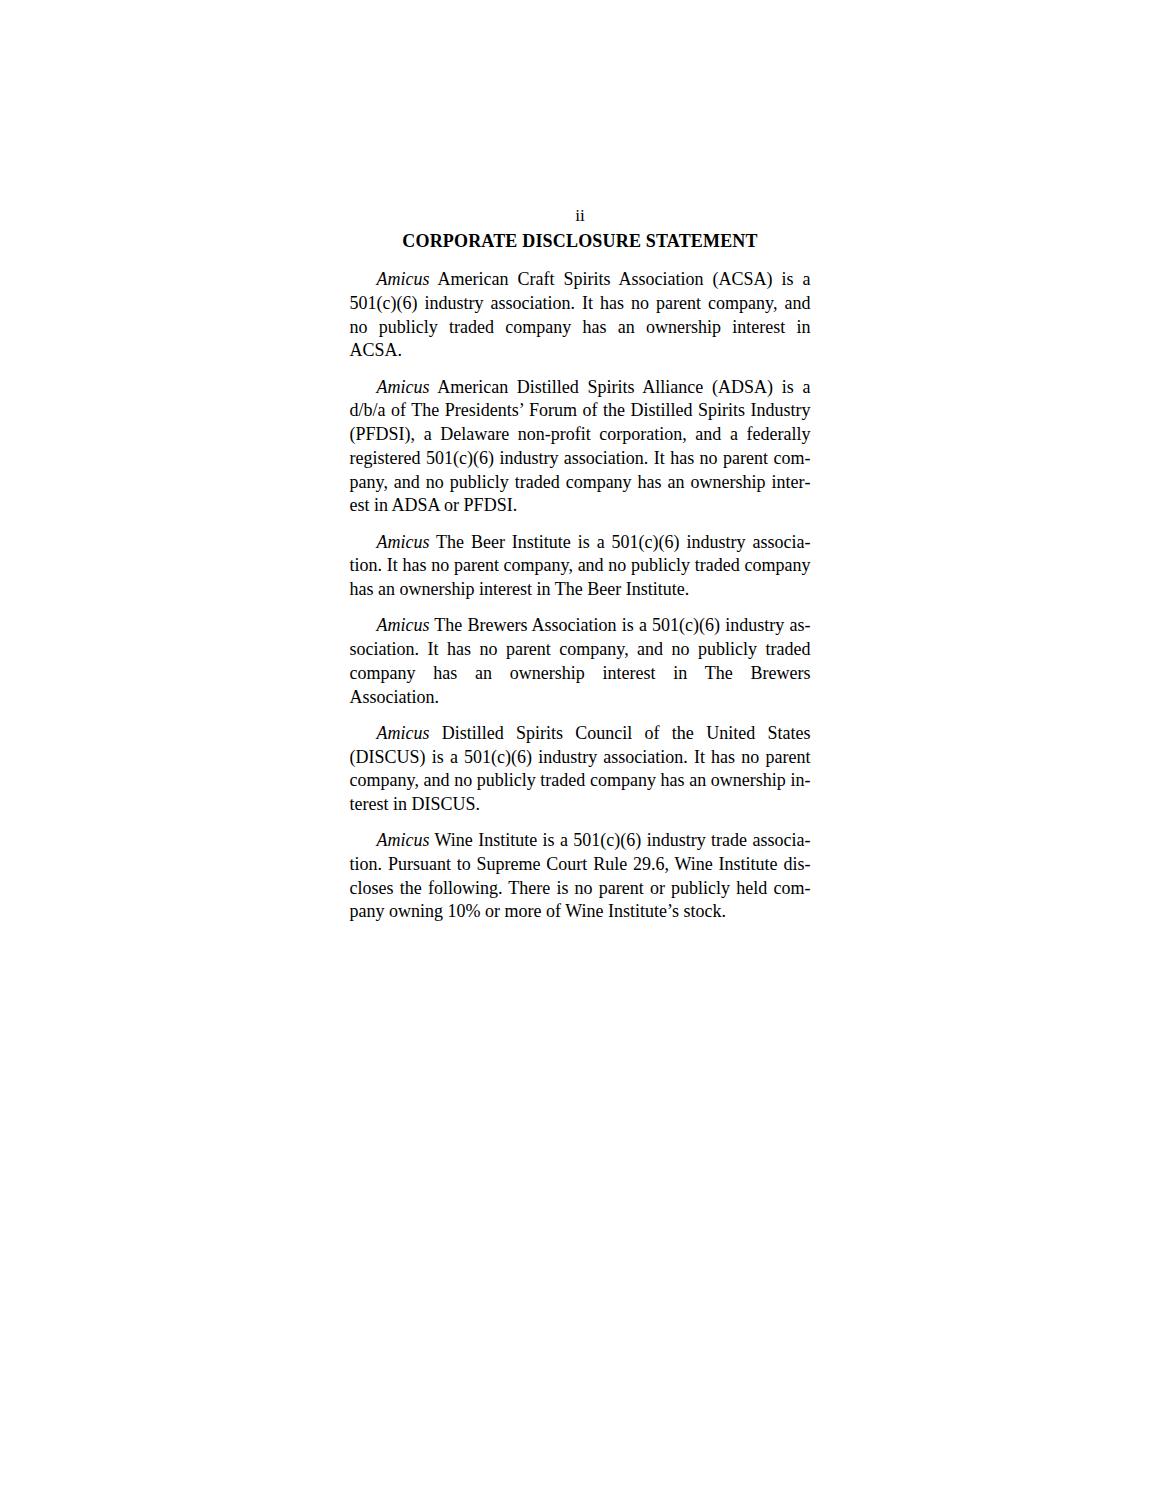ii
CORPORATE DISCLOSURE STATEMENT
Amicus American Craft Spirits Association (ACSA) is a 501(c)(6) industry association. It has no parent company, and no publicly traded company has an ownership interest in ACSA.
Amicus American Distilled Spirits Alliance (ADSA) is a d/b/a of The Presidents’ Forum of the Distilled Spirits Industry (PFDSI), a Delaware non-profit corporation, and a federally registered 501(c)(6) industry association. It has no parent company, and no publicly traded company has an ownership interest in ADSA or PFDSI.
Amicus The Beer Institute is a 501(c)(6) industry association. It has no parent company, and no publicly traded company has an ownership interest in The Beer Institute.
Amicus The Brewers Association is a 501(c)(6) industry association. It has no parent company, and no publicly traded company has an ownership interest in The Brewers Association.
Amicus Distilled Spirits Council of the United States (DISCUS) is a 501(c)(6) industry association. It has no parent company, and no publicly traded company has an ownership interest in DISCUS.
Amicus Wine Institute is a 501(c)(6) industry trade association. Pursuant to Supreme Court Rule 29.6, Wine Institute discloses the following. There is no parent or publicly held company owning 10% or more of Wine Institute’s stock.